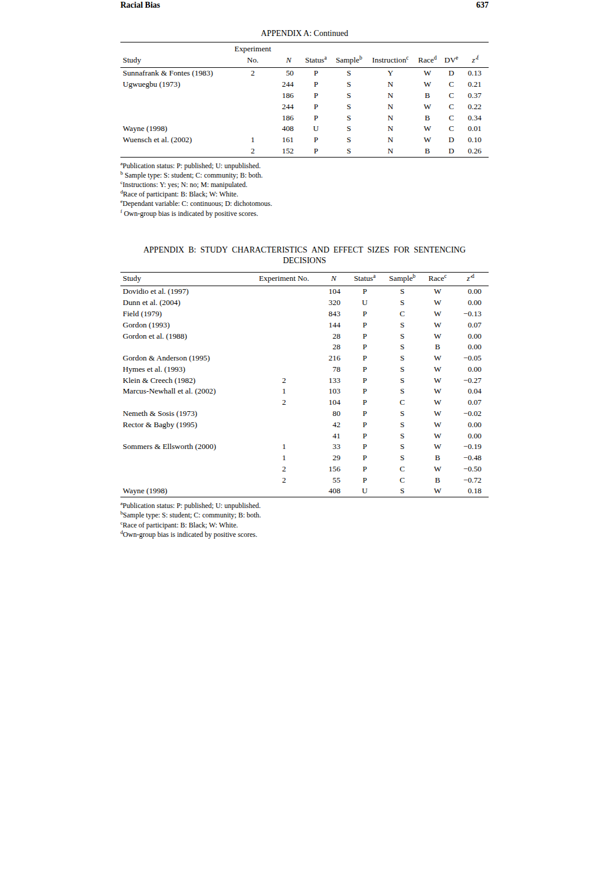Racial Bias 637
APPENDIX A: Continued
| | Experiment | |
| --- | --- | --- |
| Study | No. | N | Status a | Sample b | Instruction c | Race d | DV e | z′ f |
| Sunnafrank & Fontes (1983) | 2 | 50 | P | S | Y | W | D | 0.13 |
| Ugwuegbu (1973) | | 244 | P | S | N | W | C | 0.21 |
| | | 186 | P | S | N | B | C | 0.37 |
| | | 244 | P | S | N | W | C | 0.22 |
| | | 186 | P | S | N | B | C | 0.34 |
| Wayne (1998) | | 408 | U | S | N | W | C | 0.01 |
| Wuensch et al. (2002) | 1 | 161 | P | S | N | W | D | 0.10 |
| | 2 | 152 | P | S | N | B | D | 0.26 |
aPublication status: P: published; U: unpublished.
b Sample type: S: student; C: community; B: both.
cInstructions: Y: yes; N: no; M: manipulated.
dRace of participant: B: Black; W: White.
eDependant variable: C: continuous; D: dichotomous.
f Own-group bias is indicated by positive scores.
APPENDIX B: STUDY CHARACTERISTICS AND EFFECT SIZES FOR SENTENCING DECISIONS
| Study | Experiment No. | N | Status a | Sample b | Race c | z′ d |
| --- | --- | --- | --- | --- | --- | --- |
| Dovidio et al. (1997) | | 104 | P | S | W | 0.00 |
| Dunn et al. (2004) | | 320 | U | S | W | 0.00 |
| Field (1979) | | 843 | P | C | W | −0.13 |
| Gordon (1993) | | 144 | P | S | W | 0.07 |
| Gordon et al. (1988) | | 28 | P | S | W | 0.00 |
| | | 28 | P | S | B | 0.00 |
| Gordon & Anderson (1995) | | 216 | P | S | W | −0.05 |
| Hymes et al. (1993) | | 78 | P | S | W | 0.00 |
| Klein & Creech (1982) | 2 | 133 | P | S | W | −0.27 |
| Marcus-Newhall et al. (2002) | 1 | 103 | P | S | W | 0.04 |
| | 2 | 104 | P | C | W | 0.07 |
| Nemeth & Sosis (1973) | | 80 | P | S | W | −0.02 |
| Rector & Bagby (1995) | | 42 | P | S | W | 0.00 |
| | | 41 | P | S | W | 0.00 |
| Sommers & Ellsworth (2000) | 1 | 33 | P | S | W | −0.19 |
| | 1 | 29 | P | S | B | −0.48 |
| | 2 | 156 | P | C | W | −0.50 |
| | 2 | 55 | P | C | B | −0.72 |
| Wayne (1998) | | 408 | U | S | W | 0.18 |
aPublication status: P: published; U: unpublished.
bSample type: S: student; C: community; B: both.
cRace of participant: B: Black; W: White.
dOwn-group bias is indicated by positive scores.